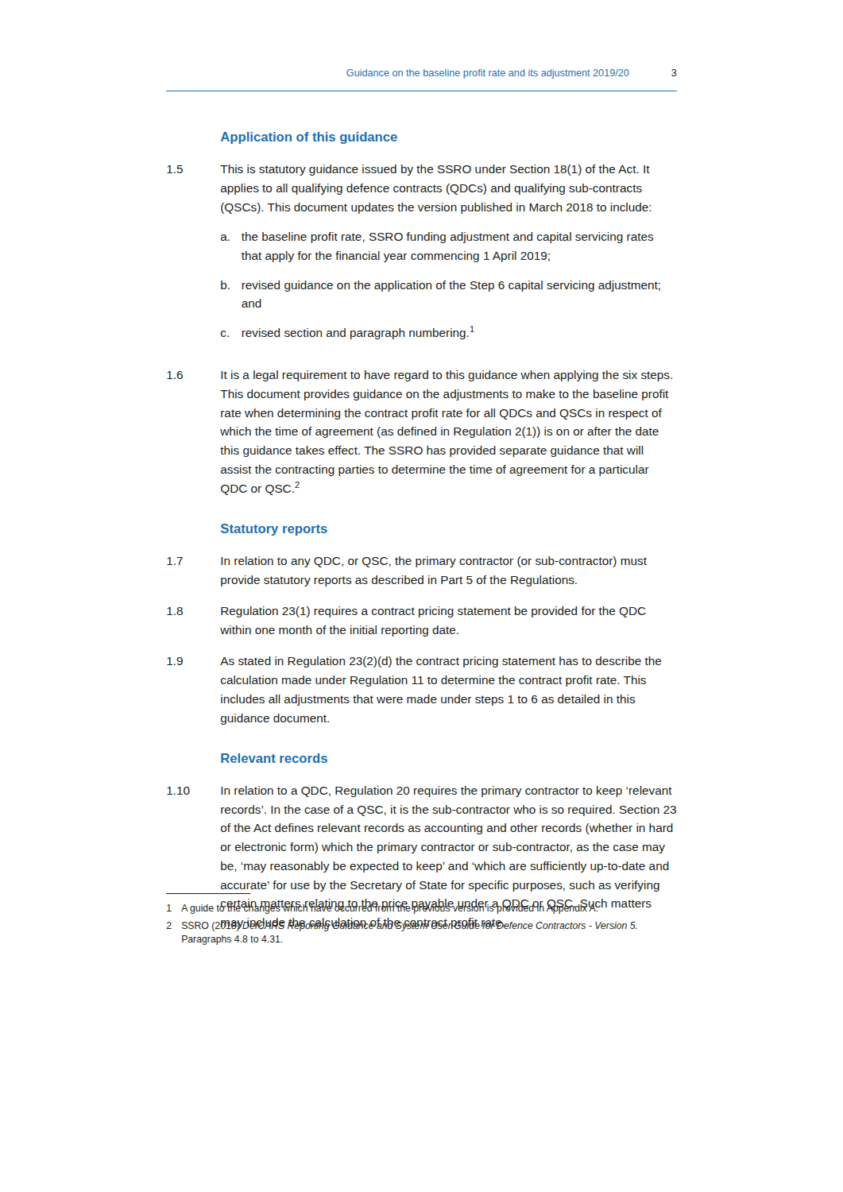Guidance on the baseline profit rate and its adjustment 2019/20 3
Application of this guidance
1.5
This is statutory guidance issued by the SSRO under Section 18(1) of the Act. It applies to all qualifying defence contracts (QDCs) and qualifying sub-contracts (QSCs). This document updates the version published in March 2018 to include:
a. the baseline profit rate, SSRO funding adjustment and capital servicing rates that apply for the financial year commencing 1 April 2019;
b. revised guidance on the application of the Step 6 capital servicing adjustment; and
c. revised section and paragraph numbering.1
1.6
It is a legal requirement to have regard to this guidance when applying the six steps. This document provides guidance on the adjustments to make to the baseline profit rate when determining the contract profit rate for all QDCs and QSCs in respect of which the time of agreement (as defined in Regulation 2(1)) is on or after the date this guidance takes effect. The SSRO has provided separate guidance that will assist the contracting parties to determine the time of agreement for a particular QDC or QSC.2
Statutory reports
1.7
In relation to any QDC, or QSC, the primary contractor (or sub-contractor) must provide statutory reports as described in Part 5 of the Regulations.
1.8
Regulation 23(1) requires a contract pricing statement be provided for the QDC within one month of the initial reporting date.
1.9
As stated in Regulation 23(2)(d) the contract pricing statement has to describe the calculation made under Regulation 11 to determine the contract profit rate. This includes all adjustments that were made under steps 1 to 6 as detailed in this guidance document.
Relevant records
1.10
In relation to a QDC, Regulation 20 requires the primary contractor to keep ‘relevant records’. In the case of a QSC, it is the sub-contractor who is so required. Section 23 of the Act defines relevant records as accounting and other records (whether in hard or electronic form) which the primary contractor or sub-contractor, as the case may be, ‘may reasonably be expected to keep’ and ‘which are sufficiently up-to-date and accurate’ for use by the Secretary of State for specific purposes, such as verifying certain matters relating to the price payable under a QDC or QSC. Such matters may include the calculation of the contract profit rate.
1
A guide to the changes which have occurred from the previous version is provided in Appendix A.
2
SSRO (2018) DefCARS Reporting Guidance and System User Guide for Defence Contractors - Version 5. Paragraphs 4.8 to 4.31.